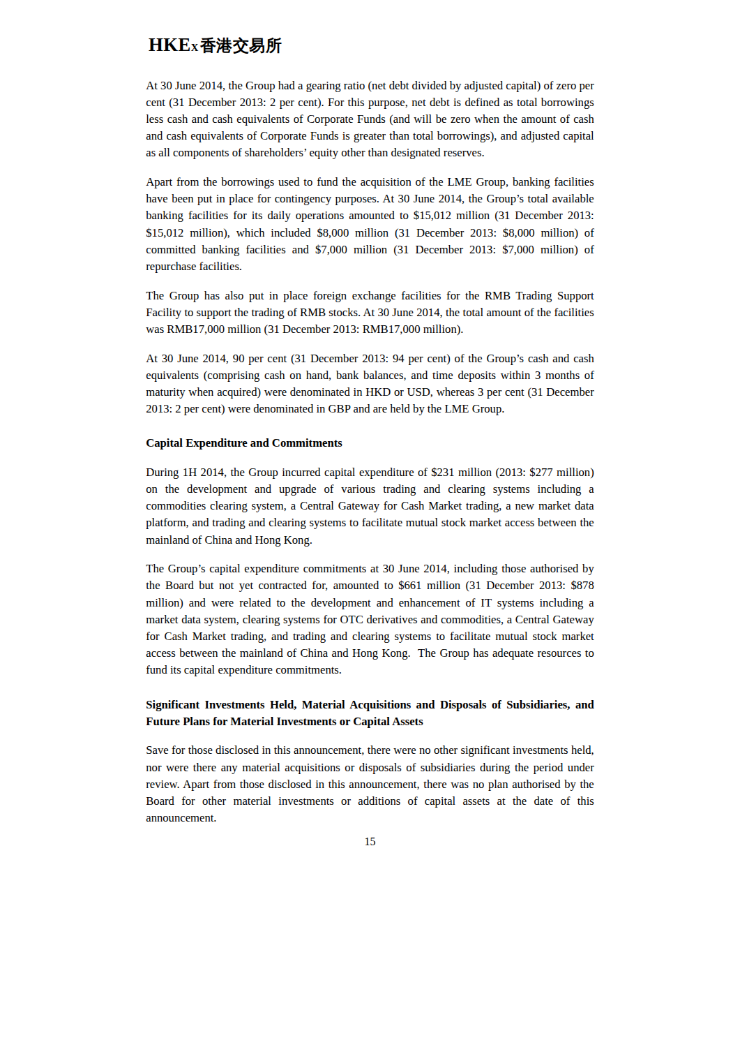HKEX香港交易所
At 30 June 2014, the Group had a gearing ratio (net debt divided by adjusted capital) of zero per cent (31 December 2013: 2 per cent). For this purpose, net debt is defined as total borrowings less cash and cash equivalents of Corporate Funds (and will be zero when the amount of cash and cash equivalents of Corporate Funds is greater than total borrowings), and adjusted capital as all components of shareholders’ equity other than designated reserves.
Apart from the borrowings used to fund the acquisition of the LME Group, banking facilities have been put in place for contingency purposes. At 30 June 2014, the Group’s total available banking facilities for its daily operations amounted to $15,012 million (31 December 2013: $15,012 million), which included $8,000 million (31 December 2013: $8,000 million) of committed banking facilities and $7,000 million (31 December 2013: $7,000 million) of repurchase facilities.
The Group has also put in place foreign exchange facilities for the RMB Trading Support Facility to support the trading of RMB stocks. At 30 June 2014, the total amount of the facilities was RMB17,000 million (31 December 2013: RMB17,000 million).
At 30 June 2014, 90 per cent (31 December 2013: 94 per cent) of the Group’s cash and cash equivalents (comprising cash on hand, bank balances, and time deposits within 3 months of maturity when acquired) were denominated in HKD or USD, whereas 3 per cent (31 December 2013: 2 per cent) were denominated in GBP and are held by the LME Group.
Capital Expenditure and Commitments
During 1H 2014, the Group incurred capital expenditure of $231 million (2013: $277 million) on the development and upgrade of various trading and clearing systems including a commodities clearing system, a Central Gateway for Cash Market trading, a new market data platform, and trading and clearing systems to facilitate mutual stock market access between the mainland of China and Hong Kong.
The Group’s capital expenditure commitments at 30 June 2014, including those authorised by the Board but not yet contracted for, amounted to $661 million (31 December 2013: $878 million) and were related to the development and enhancement of IT systems including a market data system, clearing systems for OTC derivatives and commodities, a Central Gateway for Cash Market trading, and trading and clearing systems to facilitate mutual stock market access between the mainland of China and Hong Kong. The Group has adequate resources to fund its capital expenditure commitments.
Significant Investments Held, Material Acquisitions and Disposals of Subsidiaries, and Future Plans for Material Investments or Capital Assets
Save for those disclosed in this announcement, there were no other significant investments held, nor were there any material acquisitions or disposals of subsidiaries during the period under review. Apart from those disclosed in this announcement, there was no plan authorised by the Board for other material investments or additions of capital assets at the date of this announcement.
15